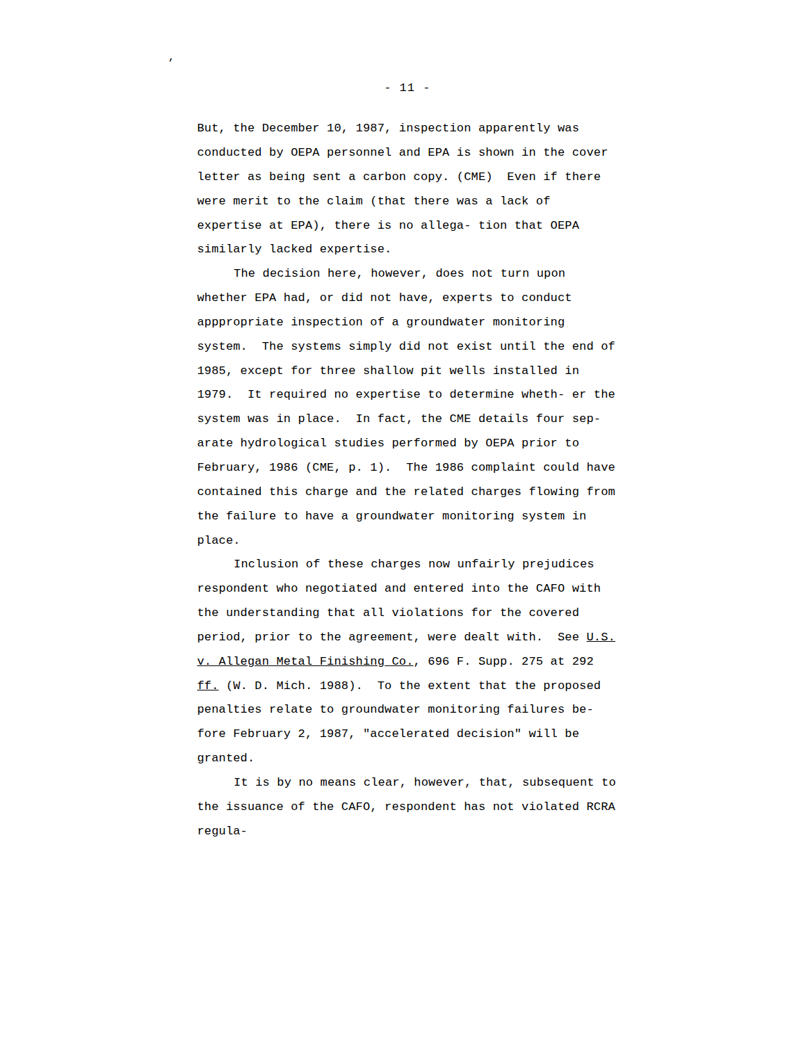,
- 11 -
But, the December 10, 1987, inspection apparently was conducted by OEPA personnel and EPA is shown in the cover letter as being sent a carbon copy. (CME) Even if there were merit to the claim (that there was a lack of expertise at EPA), there is no allega- tion that OEPA similarly lacked expertise.
The decision here, however, does not turn upon whether EPA had, or did not have, experts to conduct apppropriate inspection of a groundwater monitoring system. The systems simply did not exist until the end of 1985, except for three shallow pit wells installed in 1979. It required no expertise to determine wheth- er the system was in place. In fact, the CME details four sep- arate hydrological studies performed by OEPA prior to February, 1986 (CME, p. 1). The 1986 complaint could have contained this charge and the related charges flowing from the failure to have a groundwater monitoring system in place.
Inclusion of these charges now unfairly prejudices respondent who negotiated and entered into the CAFO with the understanding that all violations for the covered period, prior to the agreement, were dealt with. See U.S. v. Allegan Metal Finishing Co., 696 F. Supp. 275 at 292 ff. (W. D. Mich. 1988). To the extent that the proposed penalties relate to groundwater monitoring failures be- fore February 2, 1987, "accelerated decision" will be granted.
It is by no means clear, however, that, subsequent to the issuance of the CAFO, respondent has not violated RCRA regula-